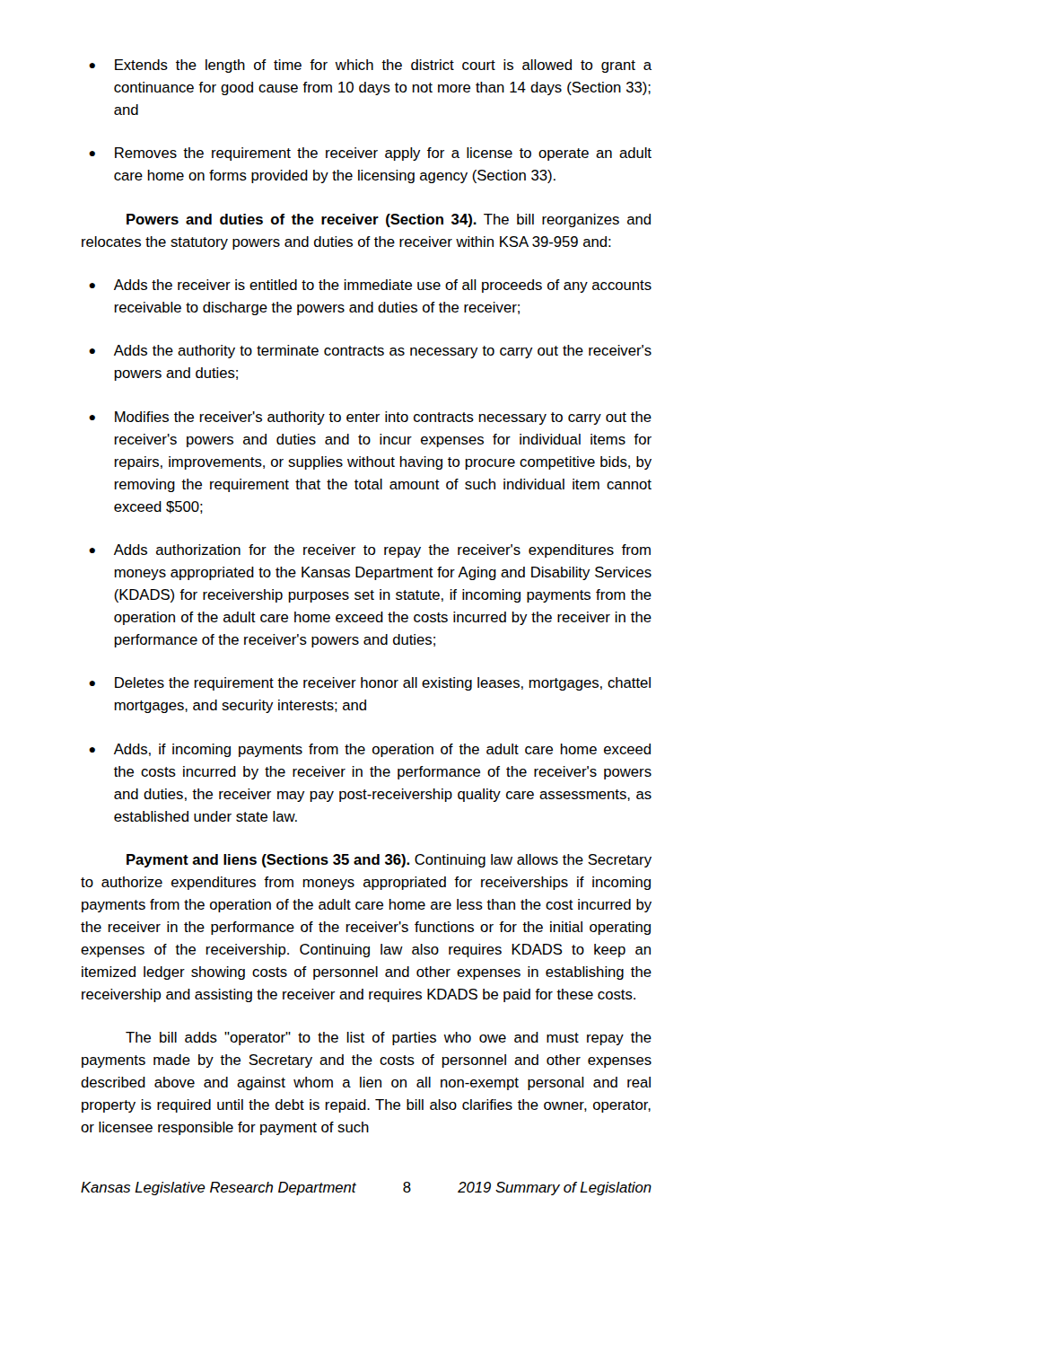Extends the length of time for which the district court is allowed to grant a continuance for good cause from 10 days to not more than 14 days (Section 33); and
Removes the requirement the receiver apply for a license to operate an adult care home on forms provided by the licensing agency (Section 33).
Powers and duties of the receiver (Section 34). The bill reorganizes and relocates the statutory powers and duties of the receiver within KSA 39-959 and:
Adds the receiver is entitled to the immediate use of all proceeds of any accounts receivable to discharge the powers and duties of the receiver;
Adds the authority to terminate contracts as necessary to carry out the receiver's powers and duties;
Modifies the receiver's authority to enter into contracts necessary to carry out the receiver's powers and duties and to incur expenses for individual items for repairs, improvements, or supplies without having to procure competitive bids, by removing the requirement that the total amount of such individual item cannot exceed $500;
Adds authorization for the receiver to repay the receiver's expenditures from moneys appropriated to the Kansas Department for Aging and Disability Services (KDADS) for receivership purposes set in statute, if incoming payments from the operation of the adult care home exceed the costs incurred by the receiver in the performance of the receiver's powers and duties;
Deletes the requirement the receiver honor all existing leases, mortgages, chattel mortgages, and security interests; and
Adds, if incoming payments from the operation of the adult care home exceed the costs incurred by the receiver in the performance of the receiver's powers and duties, the receiver may pay post-receivership quality care assessments, as established under state law.
Payment and liens (Sections 35 and 36). Continuing law allows the Secretary to authorize expenditures from moneys appropriated for receiverships if incoming payments from the operation of the adult care home are less than the cost incurred by the receiver in the performance of the receiver's functions or for the initial operating expenses of the receivership. Continuing law also requires KDADS to keep an itemized ledger showing costs of personnel and other expenses in establishing the receivership and assisting the receiver and requires KDADS be paid for these costs.
The bill adds "operator" to the list of parties who owe and must repay the payments made by the Secretary and the costs of personnel and other expenses described above and against whom a lien on all non-exempt personal and real property is required until the debt is repaid. The bill also clarifies the owner, operator, or licensee responsible for payment of such
Kansas Legislative Research Department 8 2019 Summary of Legislation